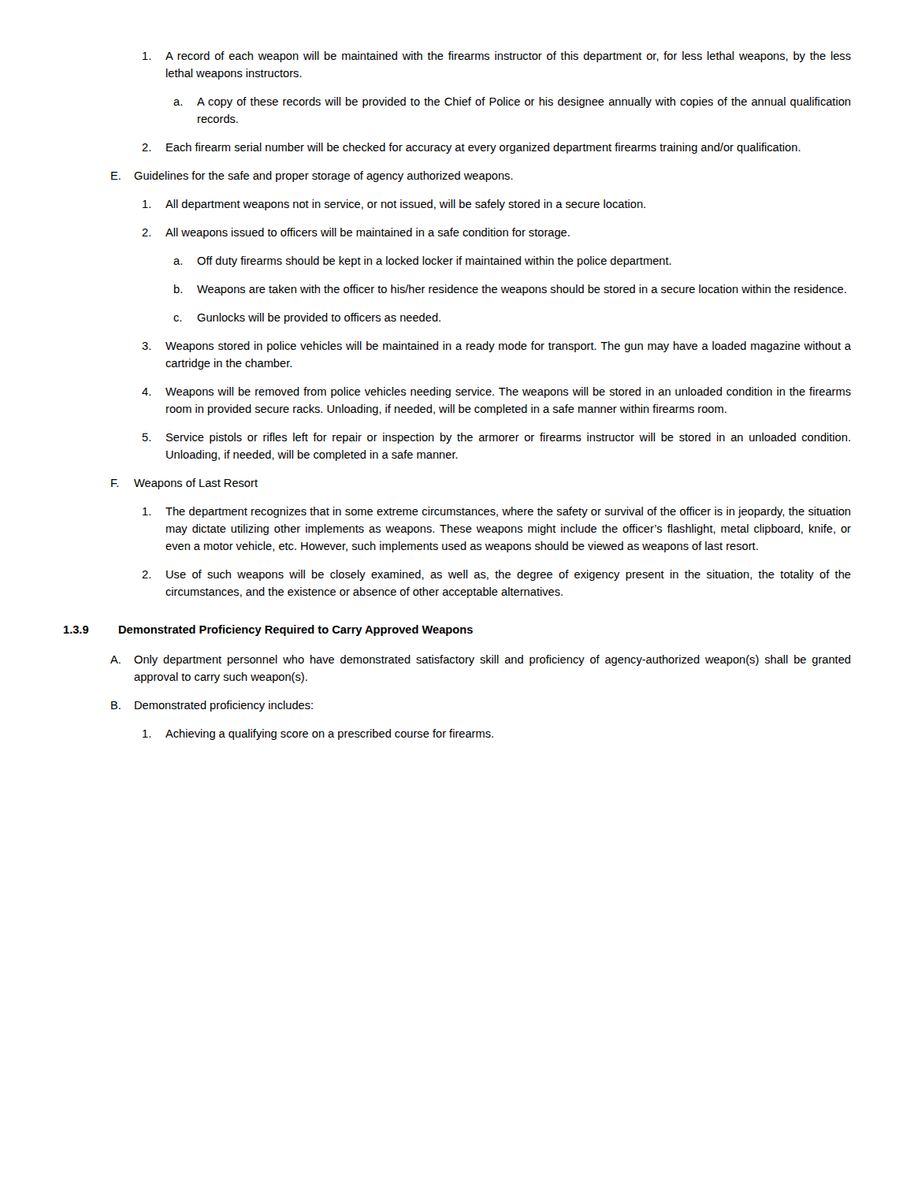1. A record of each weapon will be maintained with the firearms instructor of this department or, for less lethal weapons, by the less lethal weapons instructors.
a. A copy of these records will be provided to the Chief of Police or his designee annually with copies of the annual qualification records.
2. Each firearm serial number will be checked for accuracy at every organized department firearms training and/or qualification.
E. Guidelines for the safe and proper storage of agency authorized weapons.
1. All department weapons not in service, or not issued, will be safely stored in a secure location.
2. All weapons issued to officers will be maintained in a safe condition for storage.
a. Off duty firearms should be kept in a locked locker if maintained within the police department.
b. Weapons are taken with the officer to his/her residence the weapons should be stored in a secure location within the residence.
c. Gunlocks will be provided to officers as needed.
3. Weapons stored in police vehicles will be maintained in a ready mode for transport. The gun may have a loaded magazine without a cartridge in the chamber.
4. Weapons will be removed from police vehicles needing service. The weapons will be stored in an unloaded condition in the firearms room in provided secure racks. Unloading, if needed, will be completed in a safe manner within firearms room.
5. Service pistols or rifles left for repair or inspection by the armorer or firearms instructor will be stored in an unloaded condition. Unloading, if needed, will be completed in a safe manner.
F. Weapons of Last Resort
1. The department recognizes that in some extreme circumstances, where the safety or survival of the officer is in jeopardy, the situation may dictate utilizing other implements as weapons. These weapons might include the officer’s flashlight, metal clipboard, knife, or even a motor vehicle, etc. However, such implements used as weapons should be viewed as weapons of last resort.
2. Use of such weapons will be closely examined, as well as, the degree of exigency present in the situation, the totality of the circumstances, and the existence or absence of other acceptable alternatives.
1.3.9 Demonstrated Proficiency Required to Carry Approved Weapons
A. Only department personnel who have demonstrated satisfactory skill and proficiency of agency-authorized weapon(s) shall be granted approval to carry such weapon(s).
B. Demonstrated proficiency includes:
1. Achieving a qualifying score on a prescribed course for firearms.